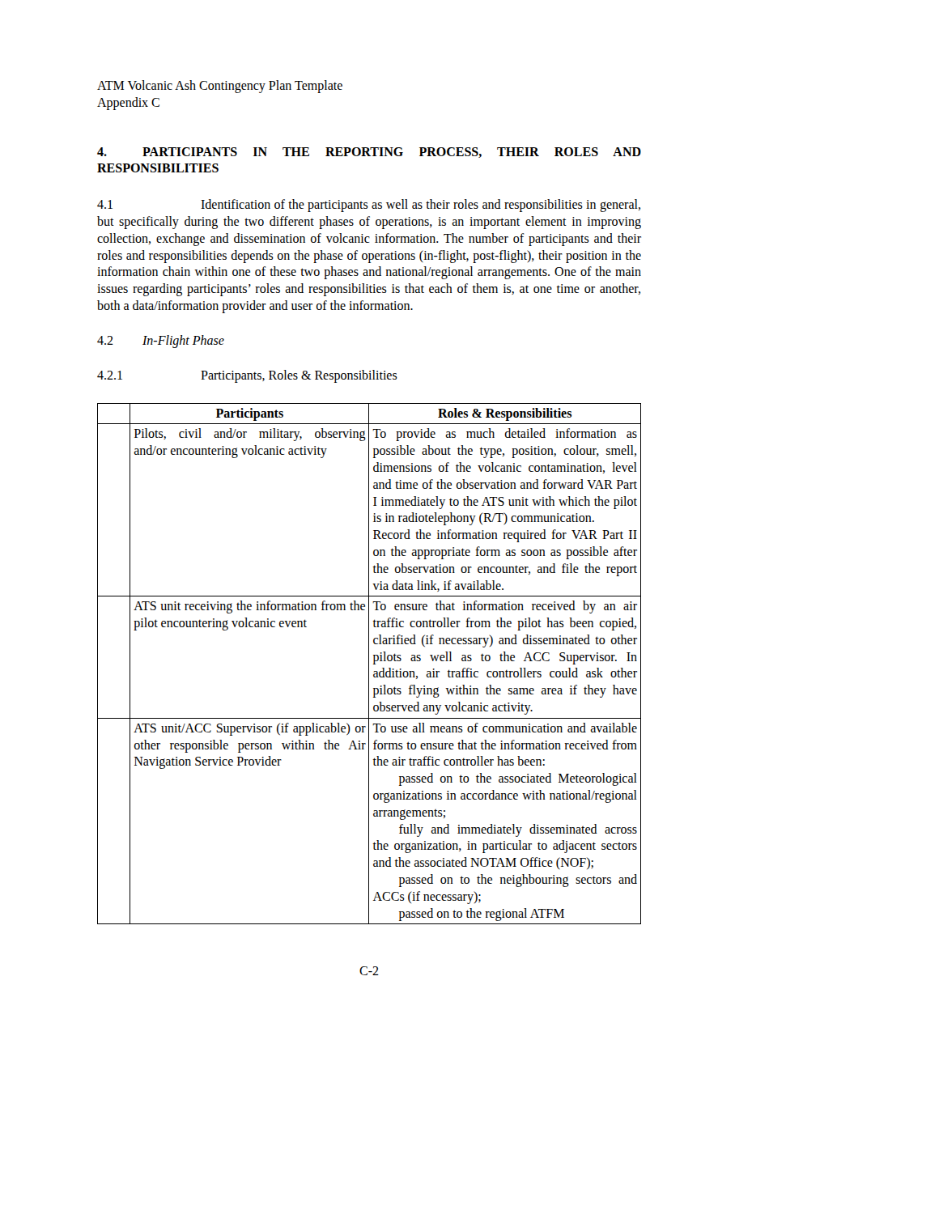ATM Volcanic Ash Contingency Plan Template
Appendix C
4. Participants in the Reporting Process, their Roles and Responsibilities
4.1 Identification of the participants as well as their roles and responsibilities in general, but specifically during the two different phases of operations, is an important element in improving collection, exchange and dissemination of volcanic information. The number of participants and their roles and responsibilities depends on the phase of operations (in-flight, post-flight), their position in the information chain within one of these two phases and national/regional arrangements. One of the main issues regarding participants’ roles and responsibilities is that each of them is, at one time or another, both a data/information provider and user of the information.
4.2 In-Flight Phase
4.2.1 Participants, Roles & Responsibilities
| | Participants | Roles & Responsibilities |
| --- | --- | --- |
| | Pilots, civil and/or military, observing and/or encountering volcanic activity | To provide as much detailed information as possible about the type, position, colour, smell, dimensions of the volcanic contamination, level and time of the observation and forward VAR Part I immediately to the ATS unit with which the pilot is in radiotelephony (R/T) communication. Record the information required for VAR Part II on the appropriate form as soon as possible after the observation or encounter, and file the report via data link, if available. |
| | ATS unit receiving the information from the pilot encountering volcanic event | To ensure that information received by an air traffic controller from the pilot has been copied, clarified (if necessary) and disseminated to other pilots as well as to the ACC Supervisor. In addition, air traffic controllers could ask other pilots flying within the same area if they have observed any volcanic activity. |
| | ATS unit/ACC Supervisor (if applicable) or other responsible person within the Air Navigation Service Provider | To use all means of communication and available forms to ensure that the information received from the air traffic controller has been: passed on to the associated Meteorological organizations in accordance with national/regional arrangements; fully and immediately disseminated across the organization, in particular to adjacent sectors and the associated NOTAM Office (NOF); passed on to the neighbouring sectors and ACCs (if necessary); passed on to the regional ATFM |
C-2